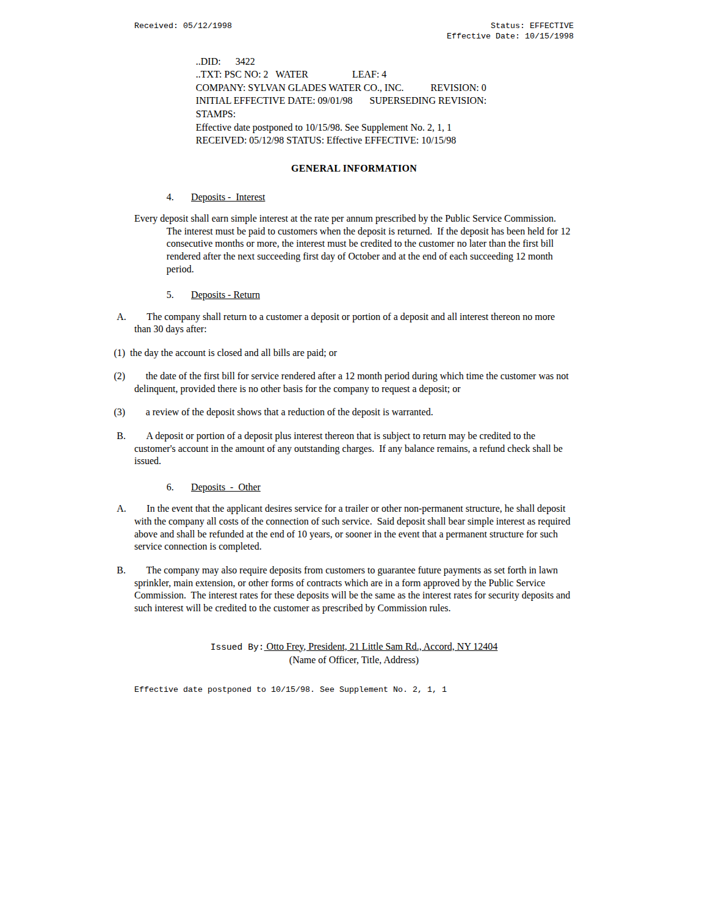Received: 05/12/1998
Status: EFFECTIVE Effective Date: 10/15/1998
..DID: 3422
..TXT: PSC NO: 2 WATER LEAF: 4
COMPANY: SYLVAN GLADES WATER CO., INC. REVISION: 0
INITIAL EFFECTIVE DATE: 09/01/98 SUPERSEDING REVISION:
STAMPS:
Effective date postponed to 10/15/98. See Supplement No. 2, 1, 1
RECEIVED: 05/12/98 STATUS: Effective EFFECTIVE: 10/15/98
GENERAL INFORMATION
4. Deposits - Interest
Every deposit shall earn simple interest at the rate per annum prescribed by the Public Service Commission. The interest must be paid to customers when the deposit is returned. If the deposit has been held for 12 consecutive months or more, the interest must be credited to the customer no later than the first bill rendered after the next succeeding first day of October and at the end of each succeeding 12 month period.
5. Deposits - Return
A.The company shall return to a customer a deposit or portion of a deposit and all interest thereon no more than 30 days after:
(1) the day the account is closed and all bills are paid; or
(2)the date of the first bill for service rendered after a 12 month period during which time the customer was not delinquent, provided there is no other basis for the company to request a deposit; or
(3)a review of the deposit shows that a reduction of the deposit is warranted.
B.A deposit or portion of a deposit plus interest thereon that is subject to return may be credited to the customer's account in the amount of any outstanding charges. If any balance remains, a refund check shall be issued.
6. Deposits - Other
A.In the event that the applicant desires service for a trailer or other non-permanent structure, he shall deposit with the company all costs of the connection of such service. Said deposit shall bear simple interest as required above and shall be refunded at the end of 10 years, or sooner in the event that a permanent structure for such service connection is completed.
B.The company may also require deposits from customers to guarantee future payments as set forth in lawn sprinkler, main extension, or other forms of contracts which are in a form approved by the Public Service Commission. The interest rates for these deposits will be the same as the interest rates for security deposits and such interest will be credited to the customer as prescribed by Commission rules.
Issued By: Otto Frey, President, 21 Little Sam Rd., Accord, NY 12404
(Name of Officer, Title, Address)
Effective date postponed to 10/15/98. See Supplement No. 2, 1, 1